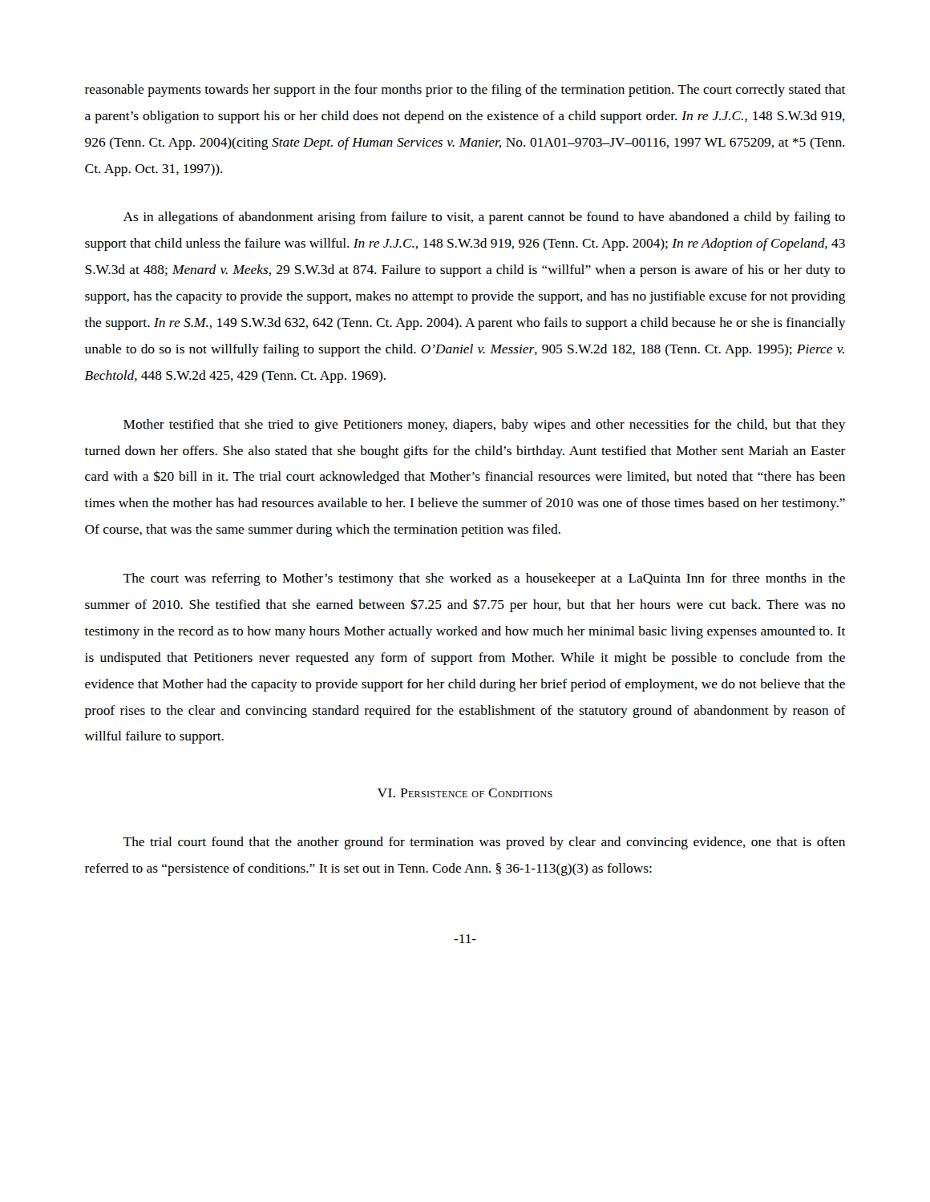reasonable payments towards her support in the four months prior to the filing of the termination petition. The court correctly stated that a parent’s obligation to support his or her child does not depend on the existence of a child support order. In re J.J.C., 148 S.W.3d 919, 926 (Tenn. Ct. App. 2004)(citing State Dept. of Human Services v. Manier, No. 01A01–9703–JV–00116, 1997 WL 675209, at *5 (Tenn. Ct. App. Oct. 31, 1997)).
As in allegations of abandonment arising from failure to visit, a parent cannot be found to have abandoned a child by failing to support that child unless the failure was willful. In re J.J.C., 148 S.W.3d 919, 926 (Tenn. Ct. App. 2004); In re Adoption of Copeland, 43 S.W.3d at 488; Menard v. Meeks, 29 S.W.3d at 874. Failure to support a child is “willful” when a person is aware of his or her duty to support, has the capacity to provide the support, makes no attempt to provide the support, and has no justifiable excuse for not providing the support. In re S.M., 149 S.W.3d 632, 642 (Tenn. Ct. App. 2004). A parent who fails to support a child because he or she is financially unable to do so is not willfully failing to support the child. O’Daniel v. Messier, 905 S.W.2d 182, 188 (Tenn. Ct. App. 1995); Pierce v. Bechtold, 448 S.W.2d 425, 429 (Tenn. Ct. App. 1969).
Mother testified that she tried to give Petitioners money, diapers, baby wipes and other necessities for the child, but that they turned down her offers. She also stated that she bought gifts for the child’s birthday. Aunt testified that Mother sent Mariah an Easter card with a $20 bill in it. The trial court acknowledged that Mother’s financial resources were limited, but noted that “there has been times when the mother has had resources available to her. I believe the summer of 2010 was one of those times based on her testimony.” Of course, that was the same summer during which the termination petition was filed.
The court was referring to Mother’s testimony that she worked as a housekeeper at a LaQuinta Inn for three months in the summer of 2010. She testified that she earned between $7.25 and $7.75 per hour, but that her hours were cut back. There was no testimony in the record as to how many hours Mother actually worked and how much her minimal basic living expenses amounted to. It is undisputed that Petitioners never requested any form of support from Mother. While it might be possible to conclude from the evidence that Mother had the capacity to provide support for her child during her brief period of employment, we do not believe that the proof rises to the clear and convincing standard required for the establishment of the statutory ground of abandonment by reason of willful failure to support.
VI. Persistence of Conditions
The trial court found that the another ground for termination was proved by clear and convincing evidence, one that is often referred to as “persistence of conditions.” It is set out in Tenn. Code Ann. § 36-1-113(g)(3) as follows:
-11-